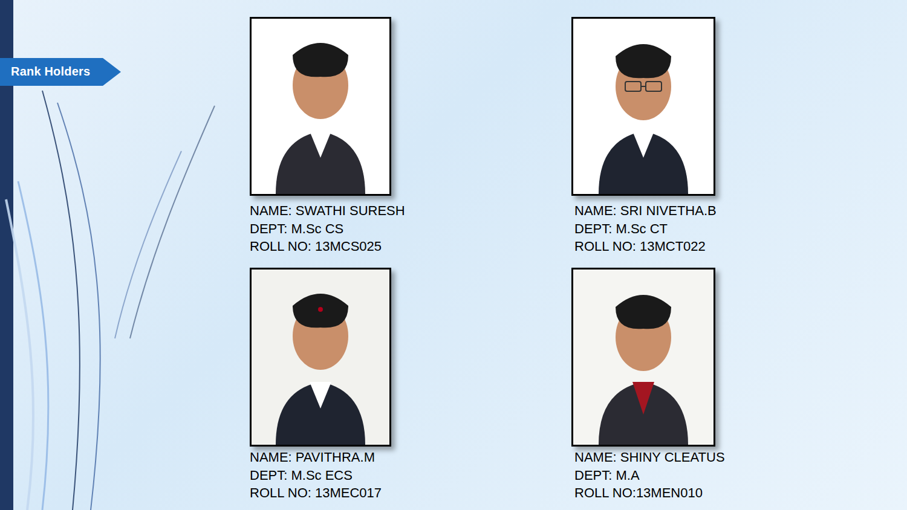Rank Holders
NAME: SWATHI SURESH DEPT: M.Sc CS ROLL NO: 13MCS025
NAME: SRI NIVETHA.B DEPT: M.Sc CT ROLL NO: 13MCT022
NAME: PAVITHRA.M DEPT: M.Sc ECS ROLL NO: 13MEC017
NAME: SHINY CLEATUS DEPT: M.A ROLL NO:13MEN010